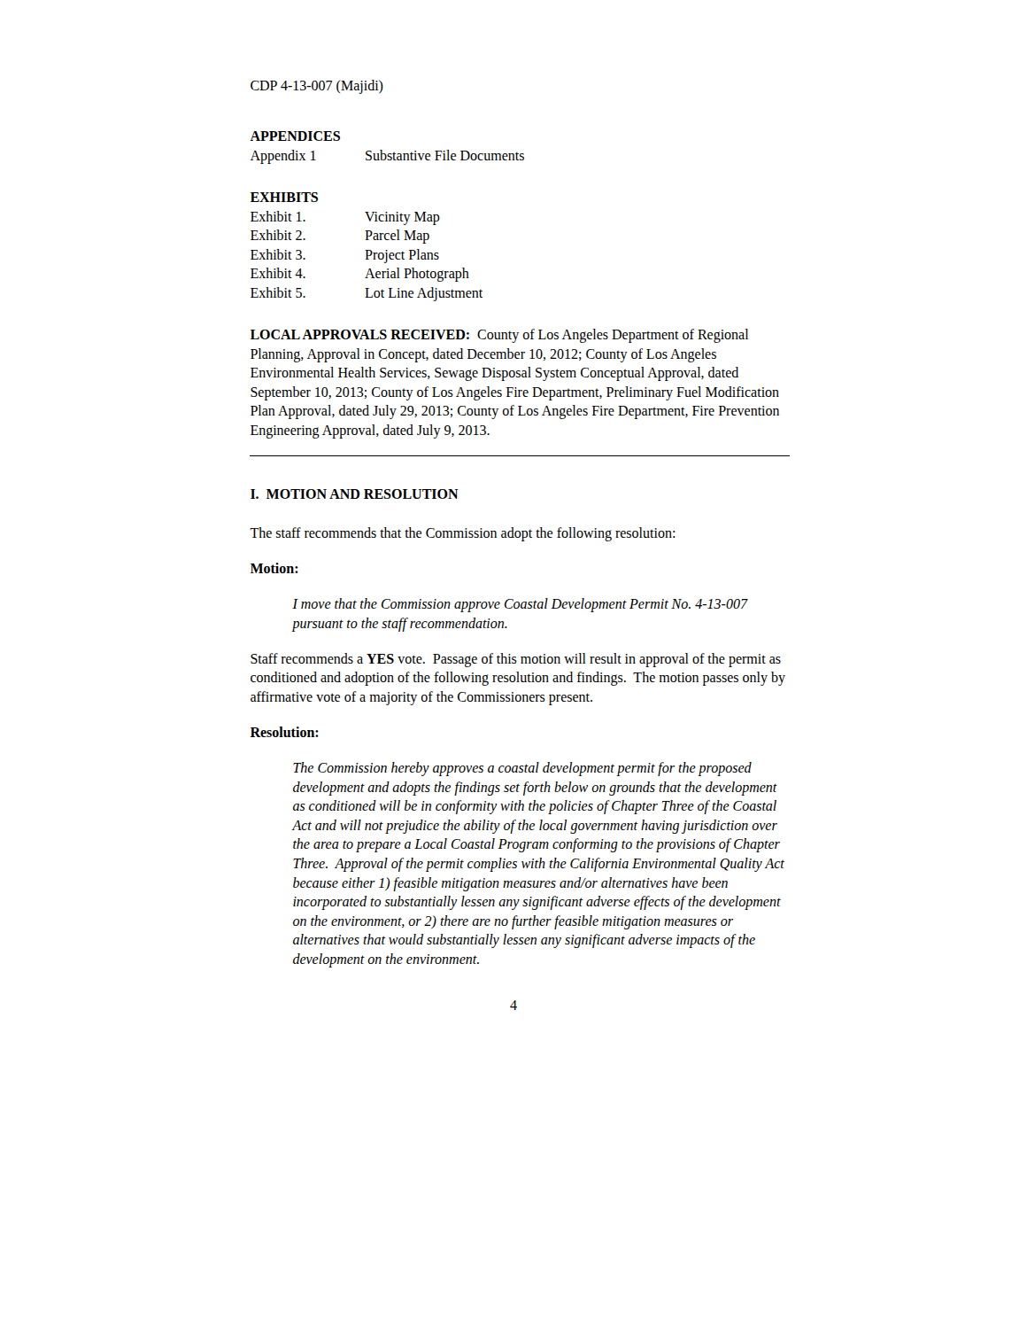CDP 4-13-007 (Majidi)
APPENDICES
Appendix 1 Substantive File Documents
EXHIBITS
Exhibit 1. Vicinity Map
Exhibit 2. Parcel Map
Exhibit 3. Project Plans
Exhibit 4. Aerial Photograph
Exhibit 5. Lot Line Adjustment
LOCAL APPROVALS RECEIVED: County of Los Angeles Department of Regional Planning, Approval in Concept, dated December 10, 2012; County of Los Angeles Environmental Health Services, Sewage Disposal System Conceptual Approval, dated September 10, 2013; County of Los Angeles Fire Department, Preliminary Fuel Modification Plan Approval, dated July 29, 2013; County of Los Angeles Fire Department, Fire Prevention Engineering Approval, dated July 9, 2013.
I. MOTION AND RESOLUTION
The staff recommends that the Commission adopt the following resolution:
Motion:
I move that the Commission approve Coastal Development Permit No. 4-13-007 pursuant to the staff recommendation.
Staff recommends a YES vote. Passage of this motion will result in approval of the permit as conditioned and adoption of the following resolution and findings. The motion passes only by affirmative vote of a majority of the Commissioners present.
Resolution:
The Commission hereby approves a coastal development permit for the proposed development and adopts the findings set forth below on grounds that the development as conditioned will be in conformity with the policies of Chapter Three of the Coastal Act and will not prejudice the ability of the local government having jurisdiction over the area to prepare a Local Coastal Program conforming to the provisions of Chapter Three. Approval of the permit complies with the California Environmental Quality Act because either 1) feasible mitigation measures and/or alternatives have been incorporated to substantially lessen any significant adverse effects of the development on the environment, or 2) there are no further feasible mitigation measures or alternatives that would substantially lessen any significant adverse impacts of the development on the environment.
4